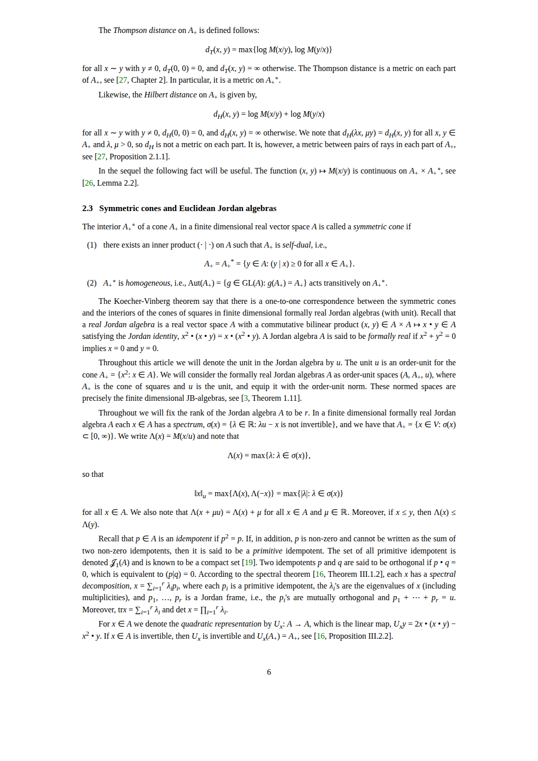The Thompson distance on A+ is defined follows:
dT(x, y) = max{log M(x/y), log M(y/x)}
for all x ∼ y with y ≠ 0, dT(0, 0) = 0, and dT(x, y) = ∞ otherwise. The Thompson distance is a metric on each part of A+, see [27, Chapter 2]. In particular, it is a metric on A+∘.
Likewise, the Hilbert distance on A+ is given by,
dH(x, y) = log M(x/y) + log M(y/x)
for all x ∼ y with y ≠ 0, dH(0, 0) = 0, and dH(x, y) = ∞ otherwise. We note that dH(λx, μy) = dH(x, y) for all x, y ∈ A+ and λ, μ > 0, so dH is not a metric on each part. It is, however, a metric between pairs of rays in each part of A+, see [27, Proposition 2.1.1].
In the sequel the following fact will be useful. The function (x, y) ↦ M(x/y) is continuous on A+ × A+∘, see [26, Lemma 2.2].
2.3 Symmetric cones and Euclidean Jordan algebras
The interior A+∘ of a cone A+ in a finite dimensional real vector space A is called a symmetric cone if
(1) there exists an inner product (· | ·) on A such that A+ is self-dual, i.e.,
A+ = A+* = {y ∈ A: (y | x) ≥ 0 for all x ∈ A+}.
(2) A+∘ is homogeneous, i.e., Aut(A+) = {g ∈ GL(A): g(A+) = A+} acts transitively on A+∘.
The Koecher-Vinberg theorem say that there is a one-to-one correspondence between the symmetric cones and the interiors of the cones of squares in finite dimensional formally real Jordan algebras (with unit). Recall that a real Jordan algebra is a real vector space A with a commutative bilinear product (x, y) ∈ A × A ↦ x • y ∈ A satisfying the Jordan identity, x2 • (x • y) = x • (x2 • y). A Jordan algebra A is said to be formally real if x2 + y2 = 0 implies x = 0 and y = 0.
Throughout this article we will denote the unit in the Jordan algebra by u. The unit u is an order-unit for the cone A+ = {x2: x ∈ A}. We will consider the formally real Jordan algebras A as order-unit spaces (A, A+, u), where A+ is the cone of squares and u is the unit, and equip it with the order-unit norm. These normed spaces are precisely the finite dimensional JB-algebras, see [3, Theorem 1.11].
Throughout we will fix the rank of the Jordan algebra A to be r. In a finite dimensional formally real Jordan algebra A each x ∈ A has a spectrum, σ(x) = {λ ∈ ℝ: λu − x is not invertible}, and we have that A+ = {x ∈ V: σ(x) ⊂ [0, ∞)}. We write Λ(x) = M(x/u) and note that
Λ(x) = max{λ: λ ∈ σ(x)},
so that
‖x‖u = max{Λ(x), Λ(−x)} = max{|λ|: λ ∈ σ(x)}
for all x ∈ A. We also note that Λ(x + μu) = Λ(x) + μ for all x ∈ A and μ ∈ ℝ. Moreover, if x ≤ y, then Λ(x) ≤ Λ(y).
Recall that p ∈ A is an idempotent if p2 = p. If, in addition, p is non-zero and cannot be written as the sum of two non-zero idempotents, then it is said to be a primitive idempotent. The set of all primitive idempotent is denoted 𝒥1(A) and is known to be a compact set [19]. Two idempotents p and q are said to be orthogonal if p • q = 0, which is equivalent to (p|q) = 0. According to the spectral theorem [16, Theorem III.1.2], each x has a spectral decomposition, x = ∑i=1r λipi, where each pi is a primitive idempotent, the λi's are the eigenvalues of x (including multiplicities), and p1, …, pr is a Jordan frame, i.e., the pi's are mutually orthogonal and p1 + ⋯ + pr = u. Moreover, trx = ∑i=1r λi and det x = ∏i=1r λi.
For x ∈ A we denote the quadratic representation by Ux: A → A, which is the linear map, Uxy = 2x • (x • y) − x2 • y. If x ∈ A is invertible, then Ux is invertible and Ux(A+) = A+, see [16, Proposition III.2.2].
6